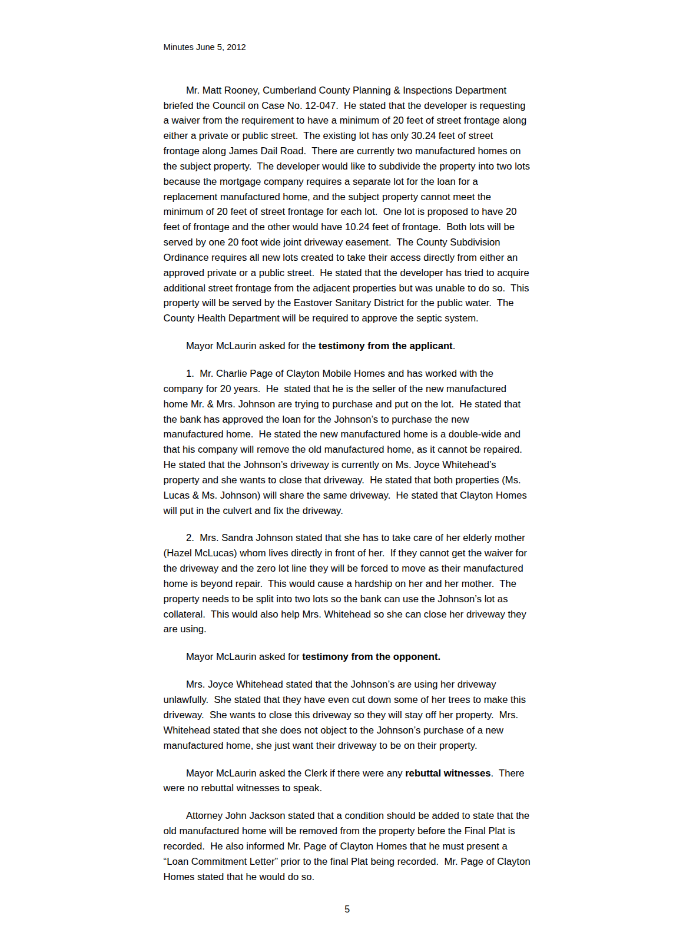Minutes June 5, 2012
Mr. Matt Rooney, Cumberland County Planning & Inspections Department briefed the Council on Case No. 12-047. He stated that the developer is requesting a waiver from the requirement to have a minimum of 20 feet of street frontage along either a private or public street. The existing lot has only 30.24 feet of street frontage along James Dail Road. There are currently two manufactured homes on the subject property. The developer would like to subdivide the property into two lots because the mortgage company requires a separate lot for the loan for a replacement manufactured home, and the subject property cannot meet the minimum of 20 feet of street frontage for each lot. One lot is proposed to have 20 feet of frontage and the other would have 10.24 feet of frontage. Both lots will be served by one 20 foot wide joint driveway easement. The County Subdivision Ordinance requires all new lots created to take their access directly from either an approved private or a public street. He stated that the developer has tried to acquire additional street frontage from the adjacent properties but was unable to do so. This property will be served by the Eastover Sanitary District for the public water. The County Health Department will be required to approve the septic system.
Mayor McLaurin asked for the testimony from the applicant.
1. Mr. Charlie Page of Clayton Mobile Homes and has worked with the company for 20 years. He stated that he is the seller of the new manufactured home Mr. & Mrs. Johnson are trying to purchase and put on the lot. He stated that the bank has approved the loan for the Johnson’s to purchase the new manufactured home. He stated the new manufactured home is a double-wide and that his company will remove the old manufactured home, as it cannot be repaired. He stated that the Johnson’s driveway is currently on Ms. Joyce Whitehead’s property and she wants to close that driveway. He stated that both properties (Ms. Lucas & Ms. Johnson) will share the same driveway. He stated that Clayton Homes will put in the culvert and fix the driveway.
2. Mrs. Sandra Johnson stated that she has to take care of her elderly mother (Hazel McLucas) whom lives directly in front of her. If they cannot get the waiver for the driveway and the zero lot line they will be forced to move as their manufactured home is beyond repair. This would cause a hardship on her and her mother. The property needs to be split into two lots so the bank can use the Johnson’s lot as collateral. This would also help Mrs. Whitehead so she can close her driveway they are using.
Mayor McLaurin asked for testimony from the opponent.
Mrs. Joyce Whitehead stated that the Johnson’s are using her driveway unlawfully. She stated that they have even cut down some of her trees to make this driveway. She wants to close this driveway so they will stay off her property. Mrs. Whitehead stated that she does not object to the Johnson’s purchase of a new manufactured home, she just want their driveway to be on their property.
Mayor McLaurin asked the Clerk if there were any rebuttal witnesses. There were no rebuttal witnesses to speak.
Attorney John Jackson stated that a condition should be added to state that the old manufactured home will be removed from the property before the Final Plat is recorded. He also informed Mr. Page of Clayton Homes that he must present a “Loan Commitment Letter” prior to the final Plat being recorded. Mr. Page of Clayton Homes stated that he would do so.
5